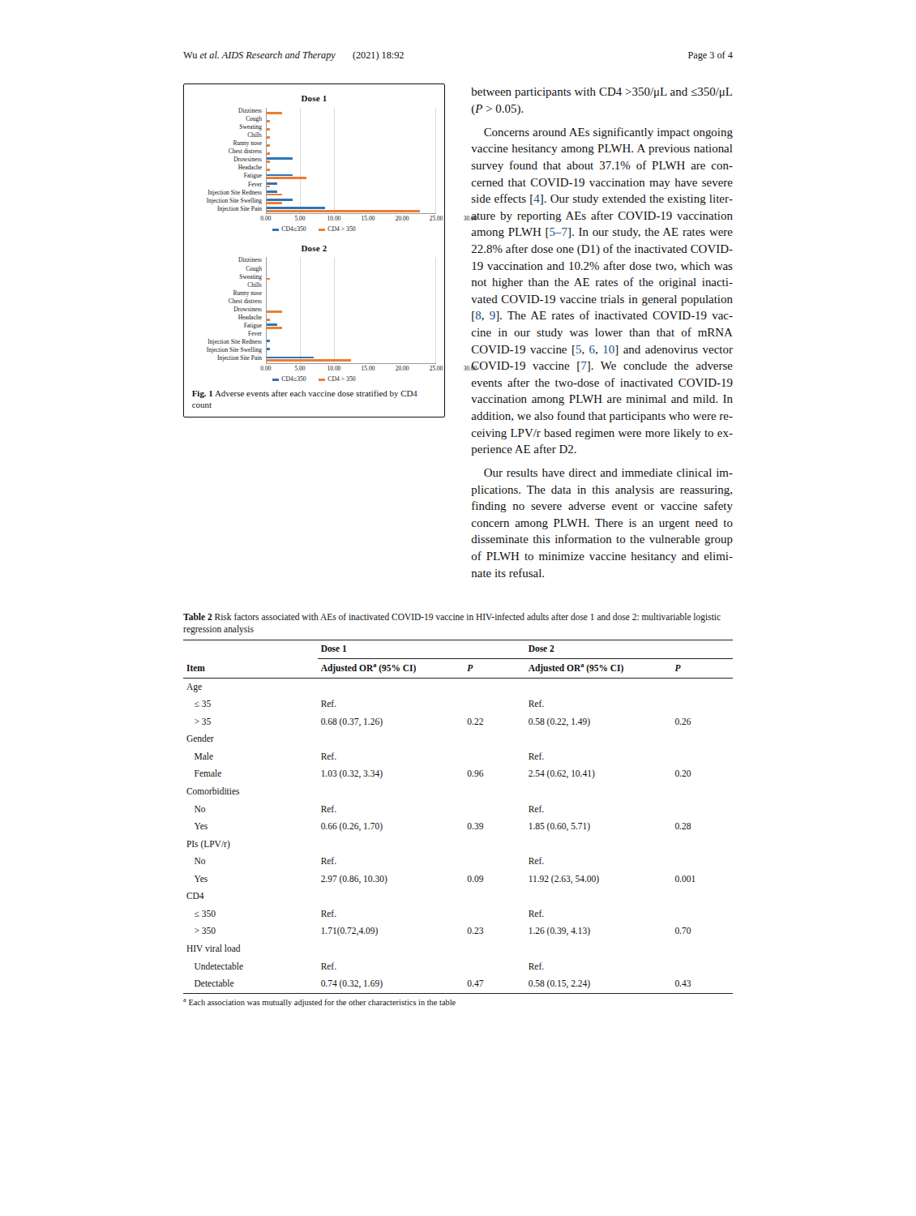Wu et al. AIDS Research and Therapy(2021) 18:92
Page 3 of 4
Dose 1
Dizziness Cough Sweating Chills Runny nose Chest distress Drowsiness Headache Fatigue Fever Injection Site Redness Injection Site Swelling Injection Site Pain
0.00 5.00 10.00 15.00 20.00 25.00 30.00
CD4≤350 CD4 > 350
Dose 2
Dizziness Cough Sweating Chills Runny nose Chest distress Drowsiness Headache Fatigue Fever Injection Site Redness Injection Site Swelling Injection Site Pain
0.00 5.00 10.00 15.00 20.00 25.00 30.00
CD4≤350 CD4 > 350
Fig. 1 Adverse events after each vaccine dose stratified by CD4 count
between participants with CD4 >350/μL and ≤350/μL (P > 0.05).
Concerns around AEs significantly impact ongoing vaccine hesitancy among PLWH. A previous national survey found that about 37.1% of PLWH are concerned that COVID-19 vaccination may have severe side effects [4]. Our study extended the existing literature by reporting AEs after COVID-19 vaccination among PLWH [5–7]. In our study, the AE rates were 22.8% after dose one (D1) of the inactivated COVID-19 vaccination and 10.2% after dose two, which was not higher than the AE rates of the original inactivated COVID-19 vaccine trials in general population [8, 9]. The AE rates of inactivated COVID-19 vaccine in our study was lower than that of mRNA COVID-19 vaccine [5, 6, 10] and adenovirus vector COVID-19 vaccine [7]. We conclude the adverse events after the two-dose of inactivated COVID-19 vaccination among PLWH are minimal and mild. In addition, we also found that participants who were receiving LPV/r based regimen were more likely to experience AE after D2.
Our results have direct and immediate clinical implications. The data in this analysis are reassuring, finding no severe adverse event or vaccine safety concern among PLWH. There is an urgent need to disseminate this information to the vulnerable group of PLWH to minimize vaccine hesitancy and eliminate its refusal.
Table 2 Risk factors associated with AEs of inactivated COVID-19 vaccine in HIV-infected adults after dose 1 and dose 2: multivariable logistic regression analysis
| Item | Dose 1 | Dose 2 |
| --- | --- | --- |
| Adjusted OR a (95% CI) | P | Adjusted OR a (95% CI) | P |
| Age | | | | |
| ≤ 35 | Ref. | | Ref. | |
| > 35 | 0.68 (0.37, 1.26) | 0.22 | 0.58 (0.22, 1.49) | 0.26 |
| Gender | | | | |
| Male | Ref. | | Ref. | |
| Female | 1.03 (0.32, 3.34) | 0.96 | 2.54 (0.62, 10.41) | 0.20 |
| Comorbidities | | | | |
| No | Ref. | | Ref. | |
| Yes | 0.66 (0.26, 1.70) | 0.39 | 1.85 (0.60, 5.71) | 0.28 |
| PIs (LPV/r) | | | | |
| No | Ref. | | Ref. | |
| Yes | 2.97 (0.86, 10.30) | 0.09 | 11.92 (2.63, 54.00) | 0.001 |
| CD4 | | | | |
| ≤ 350 | Ref. | | Ref. | |
| > 350 | 1.71(0.72,4.09) | 0.23 | 1.26 (0.39, 4.13) | 0.70 |
| HIV viral load | | | | |
| Undetectable | Ref. | | Ref. | |
| Detectable | 0.74 (0.32, 1.69) | 0.47 | 0.58 (0.15, 2.24) | 0.43 |
a Each association was mutually adjusted for the other characteristics in the table